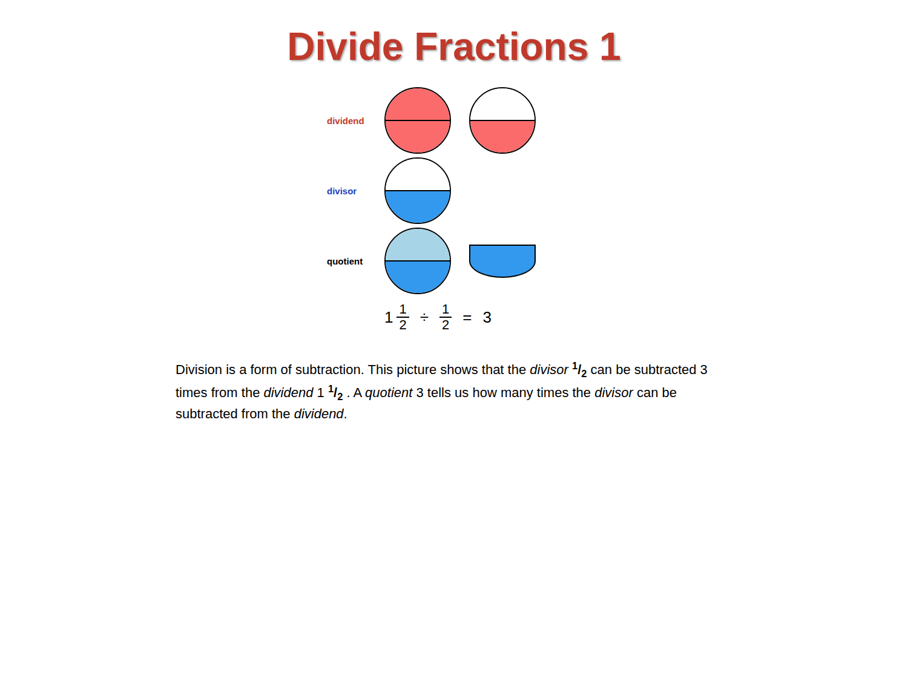Divide Fractions 1
dividend
divisor
quotient
1 12 ÷ 12 = 3
Division is a form of subtraction. This picture shows that the divisor 1/2 can be subtracted 3 times from the dividend 1 1/2 . A quotient 3 tells us how many times the divisor can be subtracted from the dividend.